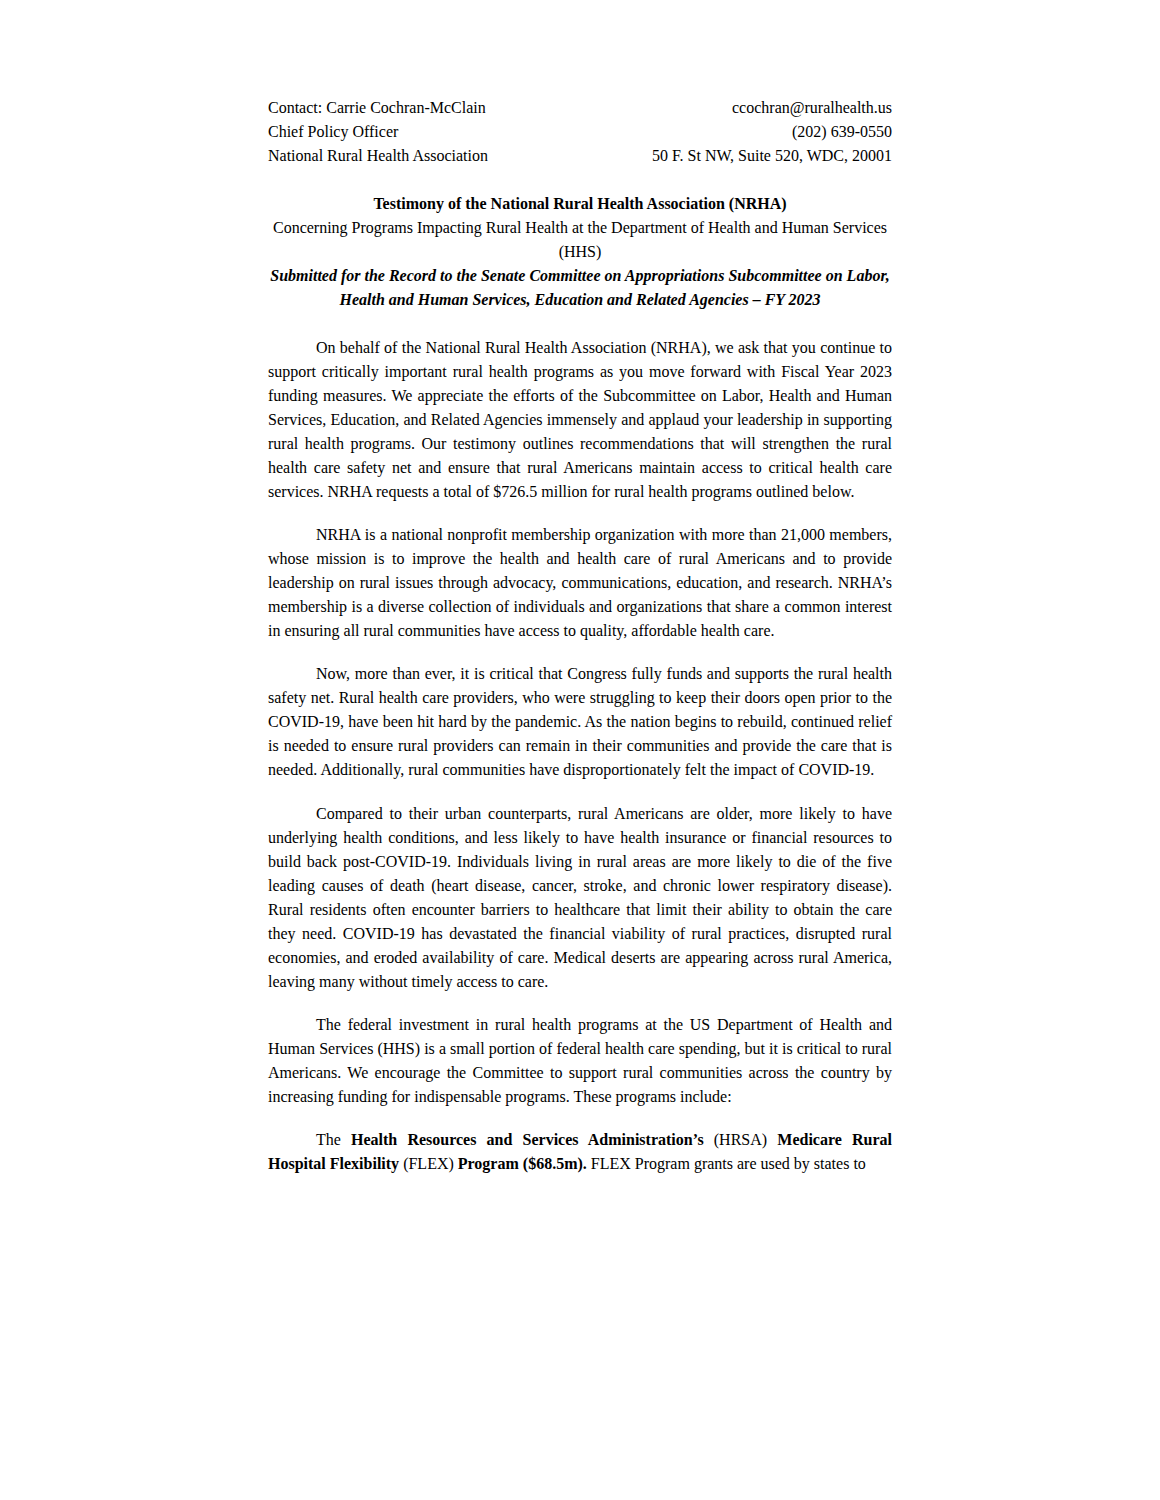| Contact: Carrie Cochran-McClain | ccochran@ruralhealth.us |
| Chief Policy Officer | (202) 639-0550 |
| National Rural Health Association | 50 F. St NW, Suite 520, WDC, 20001 |
Testimony of the National Rural Health Association (NRHA)
Concerning Programs Impacting Rural Health at the Department of Health and Human Services (HHS)
Submitted for the Record to the Senate Committee on Appropriations Subcommittee on Labor, Health and Human Services, Education and Related Agencies – FY 2023
On behalf of the National Rural Health Association (NRHA), we ask that you continue to support critically important rural health programs as you move forward with Fiscal Year 2023 funding measures. We appreciate the efforts of the Subcommittee on Labor, Health and Human Services, Education, and Related Agencies immensely and applaud your leadership in supporting rural health programs. Our testimony outlines recommendations that will strengthen the rural health care safety net and ensure that rural Americans maintain access to critical health care services. NRHA requests a total of $726.5 million for rural health programs outlined below.
NRHA is a national nonprofit membership organization with more than 21,000 members, whose mission is to improve the health and health care of rural Americans and to provide leadership on rural issues through advocacy, communications, education, and research. NRHA’s membership is a diverse collection of individuals and organizations that share a common interest in ensuring all rural communities have access to quality, affordable health care.
Now, more than ever, it is critical that Congress fully funds and supports the rural health safety net. Rural health care providers, who were struggling to keep their doors open prior to the COVID-19, have been hit hard by the pandemic. As the nation begins to rebuild, continued relief is needed to ensure rural providers can remain in their communities and provide the care that is needed. Additionally, rural communities have disproportionately felt the impact of COVID-19.
Compared to their urban counterparts, rural Americans are older, more likely to have underlying health conditions, and less likely to have health insurance or financial resources to build back post-COVID-19. Individuals living in rural areas are more likely to die of the five leading causes of death (heart disease, cancer, stroke, and chronic lower respiratory disease). Rural residents often encounter barriers to healthcare that limit their ability to obtain the care they need. COVID-19 has devastated the financial viability of rural practices, disrupted rural economies, and eroded availability of care. Medical deserts are appearing across rural America, leaving many without timely access to care.
The federal investment in rural health programs at the US Department of Health and Human Services (HHS) is a small portion of federal health care spending, but it is critical to rural Americans. We encourage the Committee to support rural communities across the country by increasing funding for indispensable programs. These programs include:
The Health Resources and Services Administration’s (HRSA) Medicare Rural Hospital Flexibility (FLEX) Program ($68.5m). FLEX Program grants are used by states to